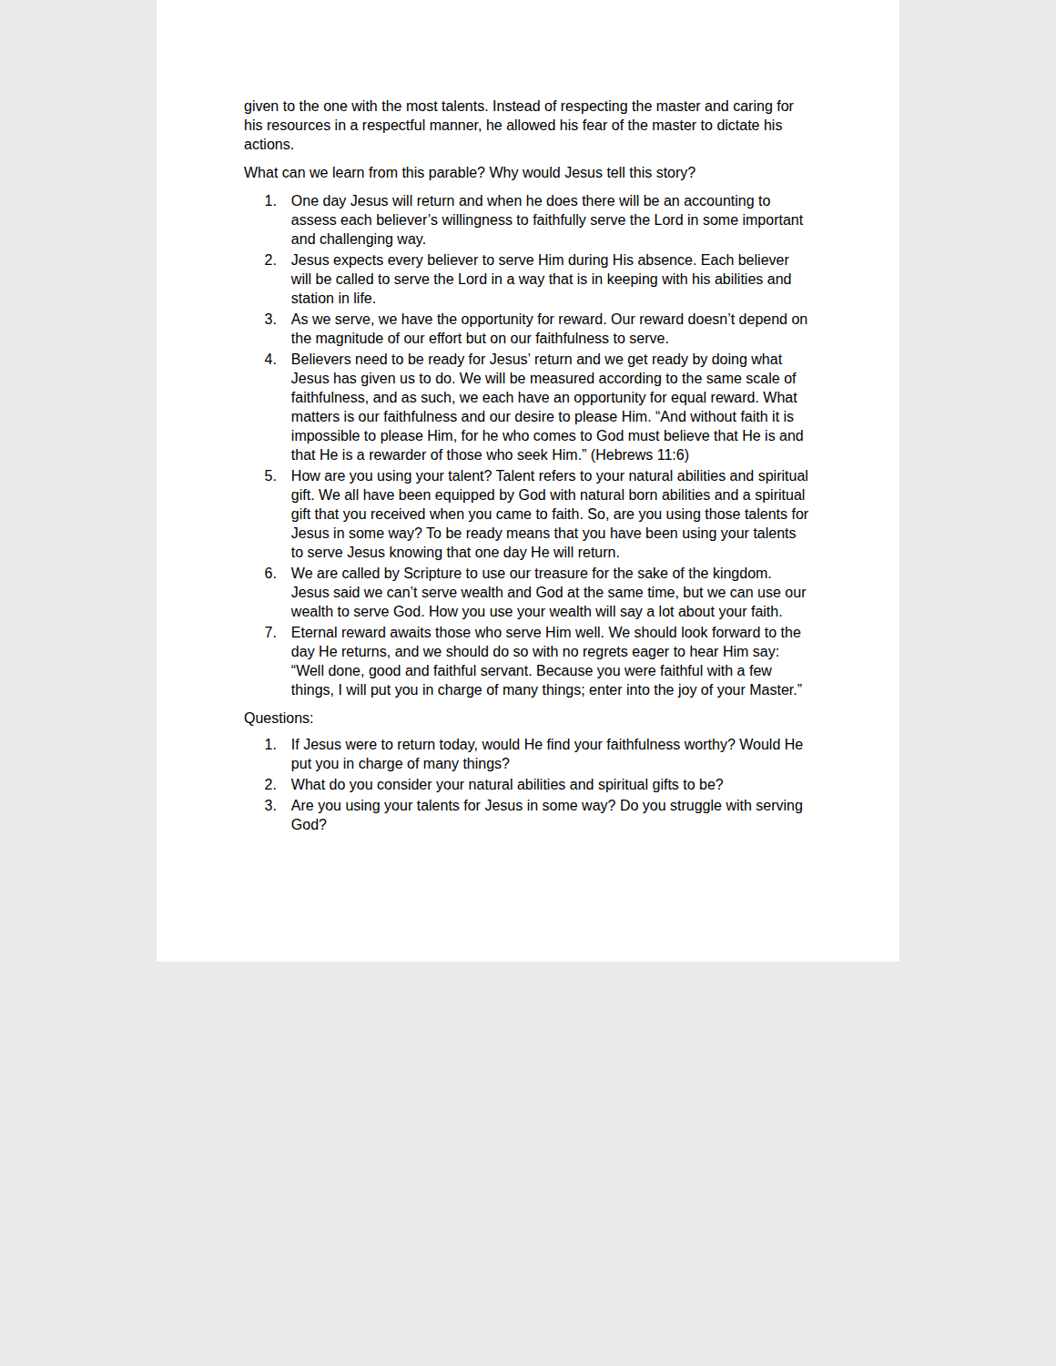given to the one with the most talents. Instead of respecting the master and caring for his resources in a respectful manner, he allowed his fear of the master to dictate his actions.
What can we learn from this parable? Why would Jesus tell this story?
One day Jesus will return and when he does there will be an accounting to assess each believer’s willingness to faithfully serve the Lord in some important and challenging way.
Jesus expects every believer to serve Him during His absence. Each believer will be called to serve the Lord in a way that is in keeping with his abilities and station in life.
As we serve, we have the opportunity for reward. Our reward doesn’t depend on the magnitude of our effort but on our faithfulness to serve.
Believers need to be ready for Jesus’ return and we get ready by doing what Jesus has given us to do. We will be measured according to the same scale of faithfulness, and as such, we each have an opportunity for equal reward. What matters is our faithfulness and our desire to please Him. “And without faith it is impossible to please Him, for he who comes to God must believe that He is and that He is a rewarder of those who seek Him.” (Hebrews 11:6)
How are you using your talent? Talent refers to your natural abilities and spiritual gift. We all have been equipped by God with natural born abilities and a spiritual gift that you received when you came to faith. So, are you using those talents for Jesus in some way? To be ready means that you have been using your talents to serve Jesus knowing that one day He will return.
We are called by Scripture to use our treasure for the sake of the kingdom. Jesus said we can’t serve wealth and God at the same time, but we can use our wealth to serve God. How you use your wealth will say a lot about your faith.
Eternal reward awaits those who serve Him well. We should look forward to the day He returns, and we should do so with no regrets eager to hear Him say: “Well done, good and faithful servant. Because you were faithful with a few things, I will put you in charge of many things; enter into the joy of your Master.”
Questions:
If Jesus were to return today, would He find your faithfulness worthy? Would He put you in charge of many things?
What do you consider your natural abilities and spiritual gifts to be?
Are you using your talents for Jesus in some way? Do you struggle with serving God?